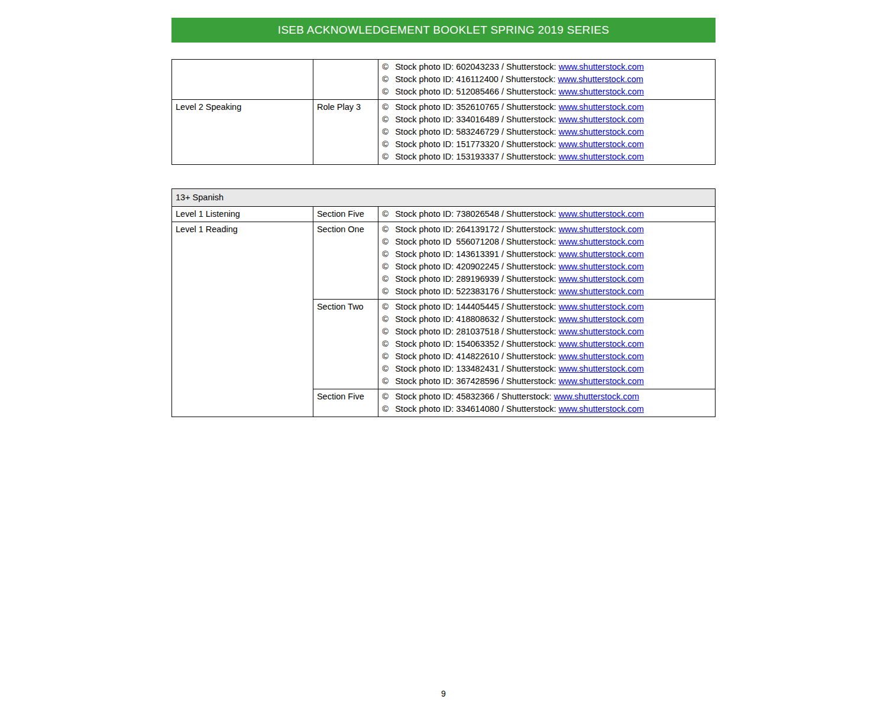ISEB ACKNOWLEDGEMENT BOOKLET SPRING 2019 SERIES
| | | © Stock photo ID: 602043233 / Shutterstock: www.shutterstock.com © Stock photo ID: 416112400 / Shutterstock: www.shutterstock.com © Stock photo ID: 512085466 / Shutterstock: www.shutterstock.com |
| Level 2 Speaking | Role Play 3 | © Stock photo ID: 352610765 / Shutterstock: www.shutterstock.com © Stock photo ID: 334016489 / Shutterstock: www.shutterstock.com © Stock photo ID: 583246729 / Shutterstock: www.shutterstock.com © Stock photo ID: 151773320 / Shutterstock: www.shutterstock.com © Stock photo ID: 153193337 / Shutterstock: www.shutterstock.com |
| 13+ Spanish |
| Level 1 Listening | Section Five | © Stock photo ID: 738026548 / Shutterstock: www.shutterstock.com |
| Level 1 Reading | Section One | © Stock photo ID: 264139172 / Shutterstock: www.shutterstock.com © Stock photo ID 556071208 / Shutterstock: www.shutterstock.com © Stock photo ID: 143613391 / Shutterstock: www.shutterstock.com © Stock photo ID: 420902245 / Shutterstock: www.shutterstock.com © Stock photo ID: 289196939 / Shutterstock: www.shutterstock.com © Stock photo ID: 522383176 / Shutterstock: www.shutterstock.com |
| Section Two | © Stock photo ID: 144405445 / Shutterstock: www.shutterstock.com © Stock photo ID: 418808632 / Shutterstock: www.shutterstock.com © Stock photo ID: 281037518 / Shutterstock: www.shutterstock.com © Stock photo ID: 154063352 / Shutterstock: www.shutterstock.com © Stock photo ID: 414822610 / Shutterstock: www.shutterstock.com © Stock photo ID: 133482431 / Shutterstock: www.shutterstock.com © Stock photo ID: 367428596 / Shutterstock: www.shutterstock.com |
| Section Five | © Stock photo ID: 45832366 / Shutterstock: www.shutterstock.com © Stock photo ID: 334614080 / Shutterstock: www.shutterstock.com |
9